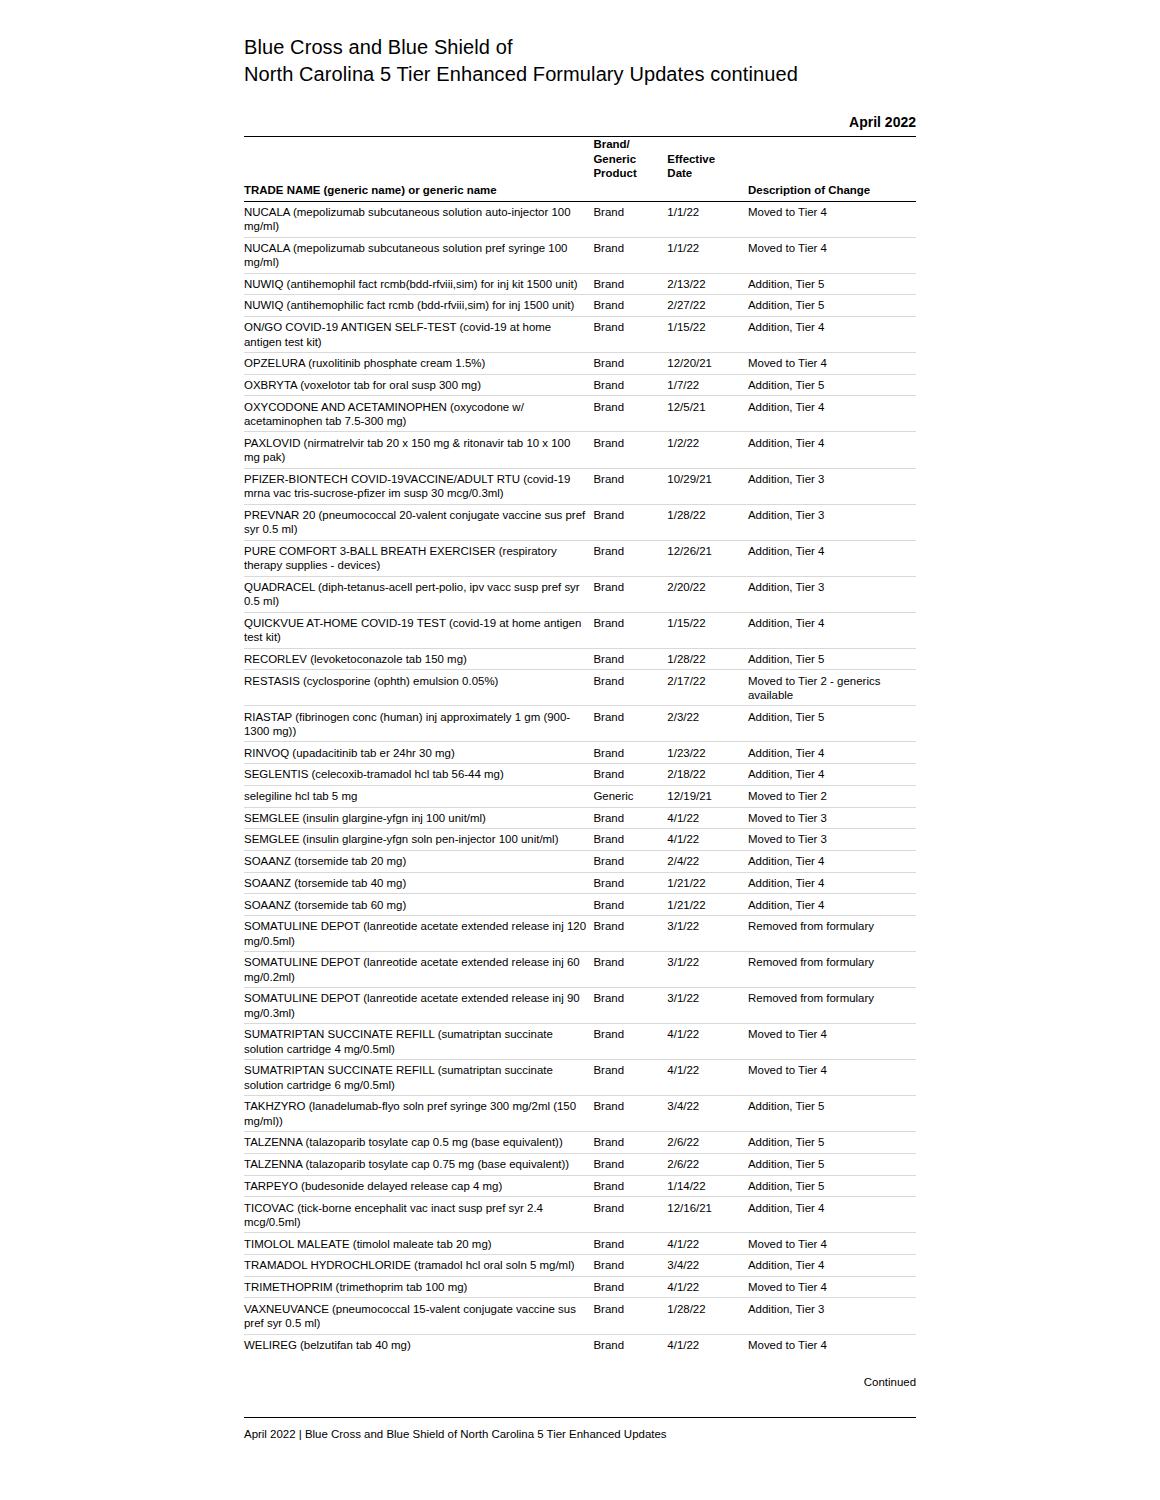Blue Cross and Blue Shield of
North Carolina 5 Tier Enhanced Formulary Updates continued
April 2022
| | Brand/ Generic Product | Effective Date | |
| --- | --- | --- | --- |
| TRADE NAME (generic name) or generic name | | | Description of Change |
| NUCALA (mepolizumab subcutaneous solution auto-injector 100 mg/ml) | Brand | 1/1/22 | Moved to Tier 4 |
| NUCALA (mepolizumab subcutaneous solution pref syringe 100 mg/ml) | Brand | 1/1/22 | Moved to Tier 4 |
| NUWIQ (antihemophil fact rcmb(bdd-rfviii,sim) for inj kit 1500 unit) | Brand | 2/13/22 | Addition, Tier 5 |
| NUWIQ (antihemophilic fact rcmb (bdd-rfviii,sim) for inj 1500 unit) | Brand | 2/27/22 | Addition, Tier 5 |
| ON/GO COVID-19 ANTIGEN SELF-TEST (covid-19 at home antigen test kit) | Brand | 1/15/22 | Addition, Tier 4 |
| OPZELURA (ruxolitinib phosphate cream 1.5%) | Brand | 12/20/21 | Moved to Tier 4 |
| OXBRYTA (voxelotor tab for oral susp 300 mg) | Brand | 1/7/22 | Addition, Tier 5 |
| OXYCODONE AND ACETAMINOPHEN (oxycodone w/ acetaminophen tab 7.5-300 mg) | Brand | 12/5/21 | Addition, Tier 4 |
| PAXLOVID (nirmatrelvir tab 20 x 150 mg & ritonavir tab 10 x 100 mg pak) | Brand | 1/2/22 | Addition, Tier 4 |
| PFIZER-BIONTECH COVID-19VACCINE/ADULT RTU (covid-19 mrna vac tris-sucrose-pfizer im susp 30 mcg/0.3ml) | Brand | 10/29/21 | Addition, Tier 3 |
| PREVNAR 20 (pneumococcal 20-valent conjugate vaccine sus pref syr 0.5 ml) | Brand | 1/28/22 | Addition, Tier 3 |
| PURE COMFORT 3-BALL BREATH EXERCISER (respiratory therapy supplies - devices) | Brand | 12/26/21 | Addition, Tier 4 |
| QUADRACEL (diph-tetanus-acell pert-polio, ipv vacc susp pref syr 0.5 ml) | Brand | 2/20/22 | Addition, Tier 3 |
| QUICKVUE AT-HOME COVID-19 TEST (covid-19 at home antigen test kit) | Brand | 1/15/22 | Addition, Tier 4 |
| RECORLEV (levoketoconazole tab 150 mg) | Brand | 1/28/22 | Addition, Tier 5 |
| RESTASIS (cyclosporine (ophth) emulsion 0.05%) | Brand | 2/17/22 | Moved to Tier 2 - generics available |
| RIASTAP (fibrinogen conc (human) inj approximately 1 gm (900-1300 mg)) | Brand | 2/3/22 | Addition, Tier 5 |
| RINVOQ (upadacitinib tab er 24hr 30 mg) | Brand | 1/23/22 | Addition, Tier 4 |
| SEGLENTIS (celecoxib-tramadol hcl tab 56-44 mg) | Brand | 2/18/22 | Addition, Tier 4 |
| selegiline hcl tab 5 mg | Generic | 12/19/21 | Moved to Tier 2 |
| SEMGLEE (insulin glargine-yfgn inj 100 unit/ml) | Brand | 4/1/22 | Moved to Tier 3 |
| SEMGLEE (insulin glargine-yfgn soln pen-injector 100 unit/ml) | Brand | 4/1/22 | Moved to Tier 3 |
| SOAANZ (torsemide tab 20 mg) | Brand | 2/4/22 | Addition, Tier 4 |
| SOAANZ (torsemide tab 40 mg) | Brand | 1/21/22 | Addition, Tier 4 |
| SOAANZ (torsemide tab 60 mg) | Brand | 1/21/22 | Addition, Tier 4 |
| SOMATULINE DEPOT (lanreotide acetate extended release inj 120 mg/0.5ml) | Brand | 3/1/22 | Removed from formulary |
| SOMATULINE DEPOT (lanreotide acetate extended release inj 60 mg/0.2ml) | Brand | 3/1/22 | Removed from formulary |
| SOMATULINE DEPOT (lanreotide acetate extended release inj 90 mg/0.3ml) | Brand | 3/1/22 | Removed from formulary |
| SUMATRIPTAN SUCCINATE REFILL (sumatriptan succinate solution cartridge 4 mg/0.5ml) | Brand | 4/1/22 | Moved to Tier 4 |
| SUMATRIPTAN SUCCINATE REFILL (sumatriptan succinate solution cartridge 6 mg/0.5ml) | Brand | 4/1/22 | Moved to Tier 4 |
| TAKHZYRO (lanadelumab-flyo soln pref syringe 300 mg/2ml (150 mg/ml)) | Brand | 3/4/22 | Addition, Tier 5 |
| TALZENNA (talazoparib tosylate cap 0.5 mg (base equivalent)) | Brand | 2/6/22 | Addition, Tier 5 |
| TALZENNA (talazoparib tosylate cap 0.75 mg (base equivalent)) | Brand | 2/6/22 | Addition, Tier 5 |
| TARPEYO (budesonide delayed release cap 4 mg) | Brand | 1/14/22 | Addition, Tier 5 |
| TICOVAC (tick-borne encephalit vac inact susp pref syr 2.4 mcg/0.5ml) | Brand | 12/16/21 | Addition, Tier 4 |
| TIMOLOL MALEATE (timolol maleate tab 20 mg) | Brand | 4/1/22 | Moved to Tier 4 |
| TRAMADOL HYDROCHLORIDE (tramadol hcl oral soln 5 mg/ml) | Brand | 3/4/22 | Addition, Tier 4 |
| TRIMETHOPRIM (trimethoprim tab 100 mg) | Brand | 4/1/22 | Moved to Tier 4 |
| VAXNEUVANCE (pneumococcal 15-valent conjugate vaccine sus pref syr 0.5 ml) | Brand | 1/28/22 | Addition, Tier 3 |
| WELIREG (belzutifan tab 40 mg) | Brand | 4/1/22 | Moved to Tier 4 |
Continued
April 2022 | Blue Cross and Blue Shield of North Carolina 5 Tier Enhanced Updates